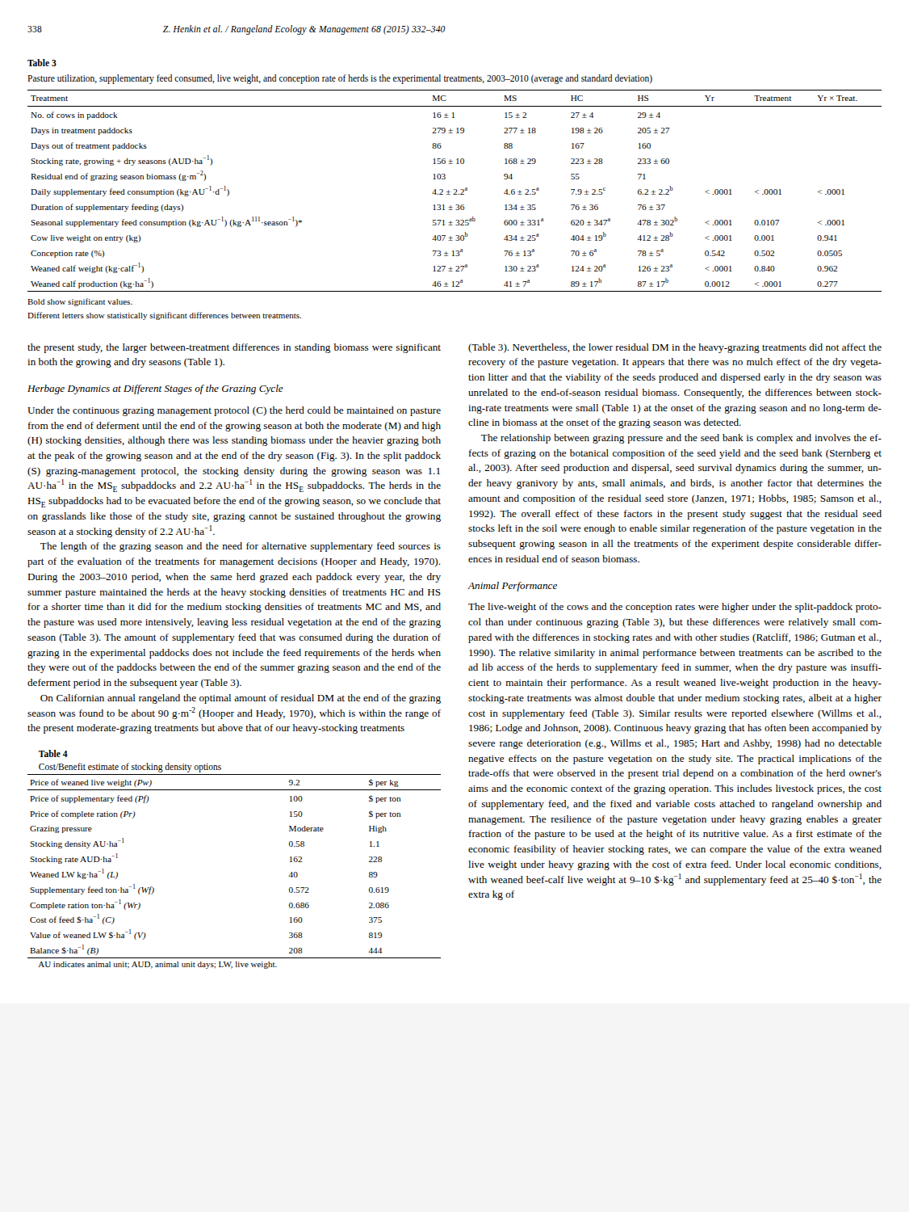338 Z. Henkin et al. / Rangeland Ecology & Management 68 (2015) 332–340
Table 3
Pasture utilization, supplementary feed consumed, live weight, and conception rate of herds is the experimental treatments, 2003–2010 (average and standard deviation)
| Treatment | MC | MS | HC | HS | Yr | Treatment | Yr × Treat. |
| --- | --- | --- | --- | --- | --- | --- | --- |
| No. of cows in paddock | 16 ± 1 | 15 ± 2 | 27 ± 4 | 29 ± 4 | | | |
| Days in treatment paddocks | 279 ± 19 | 277 ± 18 | 198 ± 26 | 205 ± 27 | | | |
| Days out of treatment paddocks | 86 | 88 | 167 | 160 | | | |
| Stocking rate, growing + dry seasons (AUD·ha −1 ) | 156 ± 10 | 168 ± 29 | 223 ± 28 | 233 ± 60 | | | |
| Residual end of grazing season biomass (g·m −2 ) | 103 | 94 | 55 | 71 | | | |
| Daily supplementary feed consumption (kg·AU −1 ·d −1 ) | 4.2 ± 2.2 a | 4.6 ± 2.5 a | 7.9 ± 2.5 c | 6.2 ± 2.2 b | < .0001 | < .0001 | < .0001 |
| Duration of supplementary feeding (days) | 131 ± 36 | 134 ± 35 | 76 ± 36 | 76 ± 37 | | | |
| Seasonal supplementary feed consumption (kg·AU −1 ) (kg·A 111 ·season −1 )* | 571 ± 325 ab | 600 ± 331 a | 620 ± 347 a | 478 ± 302 b | < .0001 | 0.0107 | < .0001 |
| Cow live weight on entry (kg) | 407 ± 30 b | 434 ± 25 a | 404 ± 19 b | 412 ± 28 b | < .0001 | 0.001 | 0.941 |
| Conception rate (%) | 73 ± 13 a | 76 ± 13 a | 70 ± 6 a | 78 ± 5 a | 0.542 | 0.502 | 0.0505 |
| Weaned calf weight (kg·calf −1 ) | 127 ± 27 a | 130 ± 23 a | 124 ± 20 a | 126 ± 23 a | < .0001 | 0.840 | 0.962 |
| Weaned calf production (kg·ha −1 ) | 46 ± 12 a | 41 ± 7 a | 89 ± 17 b | 87 ± 17 b | 0.0012 | < .0001 | 0.277 |
Bold show significant values.
Different letters show statistically significant differences between treatments.
the present study, the larger between-treatment differences in standing biomass were significant in both the growing and dry seasons (Table 1).
Herbage Dynamics at Different Stages of the Grazing Cycle
Under the continuous grazing management protocol (C) the herd could be maintained on pasture from the end of deferment until the end of the growing season at both the moderate (M) and high (H) stocking densities, although there was less standing biomass under the heavier grazing both at the peak of the growing season and at the end of the dry season (Fig. 3). In the split paddock (S) grazing-management protocol, the stocking density during the growing season was 1.1 AU·ha−1 in the MSE subpaddocks and 2.2 AU·ha−1 in the HSE subpaddocks. The herds in the HSE subpaddocks had to be evacuated before the end of the growing season, so we conclude that on grasslands like those of the study site, grazing cannot be sustained throughout the growing season at a stocking density of 2.2 AU·ha−1.
The length of the grazing season and the need for alternative supplementary feed sources is part of the evaluation of the treatments for management decisions (Hooper and Heady, 1970). During the 2003–2010 period, when the same herd grazed each paddock every year, the dry summer pasture maintained the herds at the heavy stocking densities of treatments HC and HS for a shorter time than it did for the medium stocking densities of treatments MC and MS, and the pasture was used more intensively, leaving less residual vegetation at the end of the grazing season (Table 3). The amount of supplementary feed that was consumed during the duration of grazing in the experimental paddocks does not include the feed requirements of the herds when they were out of the paddocks between the end of the summer grazing season and the end of the deferment period in the subsequent year (Table 3).
On Californian annual rangeland the optimal amount of residual DM at the end of the grazing season was found to be about 90 g·m-2 (Hooper and Heady, 1970), which is within the range of the present moderate-grazing treatments but above that of our heavy-stocking treatments
Table 4
Cost/Benefit estimate of stocking density options
| Price of weaned live weight (Pw) | 9.2 | $ per kg |
| Price of supplementary feed (Pf) | 100 | $ per ton |
| Price of complete ration (Pr) | 150 | $ per ton |
| Grazing pressure | Moderate | High |
| Stocking density AU·ha −1 | 0.58 | 1.1 |
| Stocking rate AUD·ha −1 | 162 | 228 |
| Weaned LW kg·ha −1 (L) | 40 | 89 |
| Supplementary feed ton·ha −1 (Wf) | 0.572 | 0.619 |
| Complete ration ton·ha −1 (Wr) | 0.686 | 2.086 |
| Cost of feed $·ha −1 (C) | 160 | 375 |
| Value of weaned LW $·ha −1 (V) | 368 | 819 |
| Balance $·ha −1 (B) | 208 | 444 |
AU indicates animal unit; AUD, animal unit days; LW, live weight.
(Table 3). Nevertheless, the lower residual DM in the heavy-grazing treatments did not affect the recovery of the pasture vegetation. It appears that there was no mulch effect of the dry vegetation litter and that the viability of the seeds produced and dispersed early in the dry season was unrelated to the end-of-season residual biomass. Consequently, the differences between stocking-rate treatments were small (Table 1) at the onset of the grazing season and no long-term decline in biomass at the onset of the grazing season was detected.
The relationship between grazing pressure and the seed bank is complex and involves the effects of grazing on the botanical composition of the seed yield and the seed bank (Sternberg et al., 2003). After seed production and dispersal, seed survival dynamics during the summer, under heavy granivory by ants, small animals, and birds, is another factor that determines the amount and composition of the residual seed store (Janzen, 1971; Hobbs, 1985; Samson et al., 1992). The overall effect of these factors in the present study suggest that the residual seed stocks left in the soil were enough to enable similar regeneration of the pasture vegetation in the subsequent growing season in all the treatments of the experiment despite considerable differences in residual end of season biomass.
Animal Performance
The live-weight of the cows and the conception rates were higher under the split-paddock protocol than under continuous grazing (Table 3), but these differences were relatively small compared with the differences in stocking rates and with other studies (Ratcliff, 1986; Gutman et al., 1990). The relative similarity in animal performance between treatments can be ascribed to the ad lib access of the herds to supplementary feed in summer, when the dry pasture was insufficient to maintain their performance. As a result weaned live-weight production in the heavy-stocking-rate treatments was almost double that under medium stocking rates, albeit at a higher cost in supplementary feed (Table 3). Similar results were reported elsewhere (Willms et al., 1986; Lodge and Johnson, 2008). Continuous heavy grazing that has often been accompanied by severe range deterioration (e.g., Willms et al., 1985; Hart and Ashby, 1998) had no detectable negative effects on the pasture vegetation on the study site. The practical implications of the trade-offs that were observed in the present trial depend on a combination of the herd owner's aims and the economic context of the grazing operation. This includes livestock prices, the cost of supplementary feed, and the fixed and variable costs attached to rangeland ownership and management. The resilience of the pasture vegetation under heavy grazing enables a greater fraction of the pasture to be used at the height of its nutritive value. As a first estimate of the economic feasibility of heavier stocking rates, we can compare the value of the extra weaned live weight under heavy grazing with the cost of extra feed. Under local economic conditions, with weaned beef-calf live weight at 9–10 $·kg−1 and supplementary feed at 25–40 $·ton−1, the extra kg of